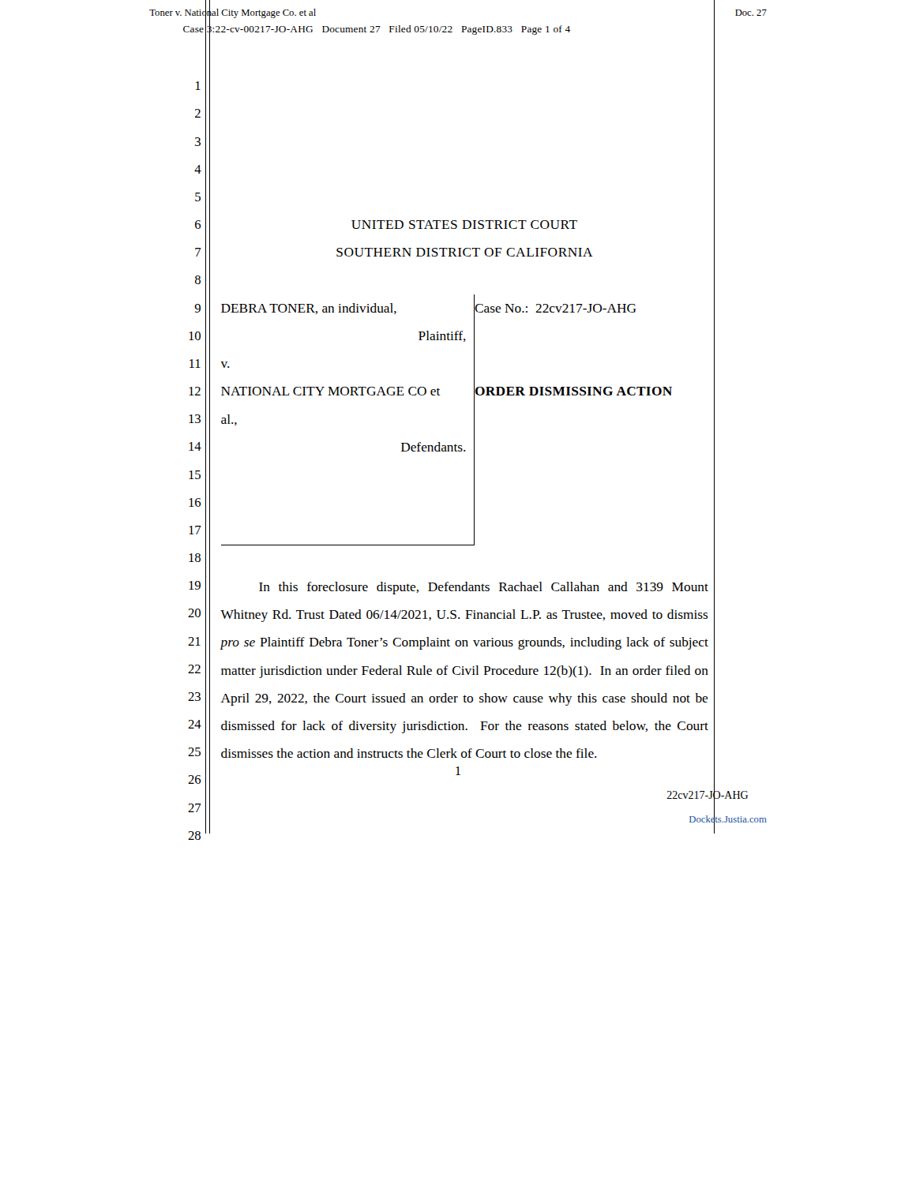Toner v. National City Mortgage Co. et al Doc. 27
Case 3:22-cv-00217-JO-AHG Document 27 Filed 05/10/22 PageID.833 Page 1 of 4
1
2
3
4
5
6
7
8
9
10
11
12
13
14
15
16
17
18
19
20
21
22
23
24
25
26
27
28
UNITED STATES DISTRICT COURT
SOUTHERN DISTRICT OF CALIFORNIA
| DEBRA TONER, an individual, Plaintiff, v. NATIONAL CITY MORTGAGE CO et al., Defendants. | Case No.: 22cv217-JO-AHG ORDER DISMISSING ACTION |
In this foreclosure dispute, Defendants Rachael Callahan and 3139 Mount Whitney Rd. Trust Dated 06/14/2021, U.S. Financial L.P. as Trustee, moved to dismiss pro se Plaintiff Debra Toner’s Complaint on various grounds, including lack of subject matter jurisdiction under Federal Rule of Civil Procedure 12(b)(1). In an order filed on April 29, 2022, the Court issued an order to show cause why this case should not be dismissed for lack of diversity jurisdiction. For the reasons stated below, the Court dismisses the action and instructs the Clerk of Court to close the file.
1
22cv217-JO-AHG
Dockets.Justia.com